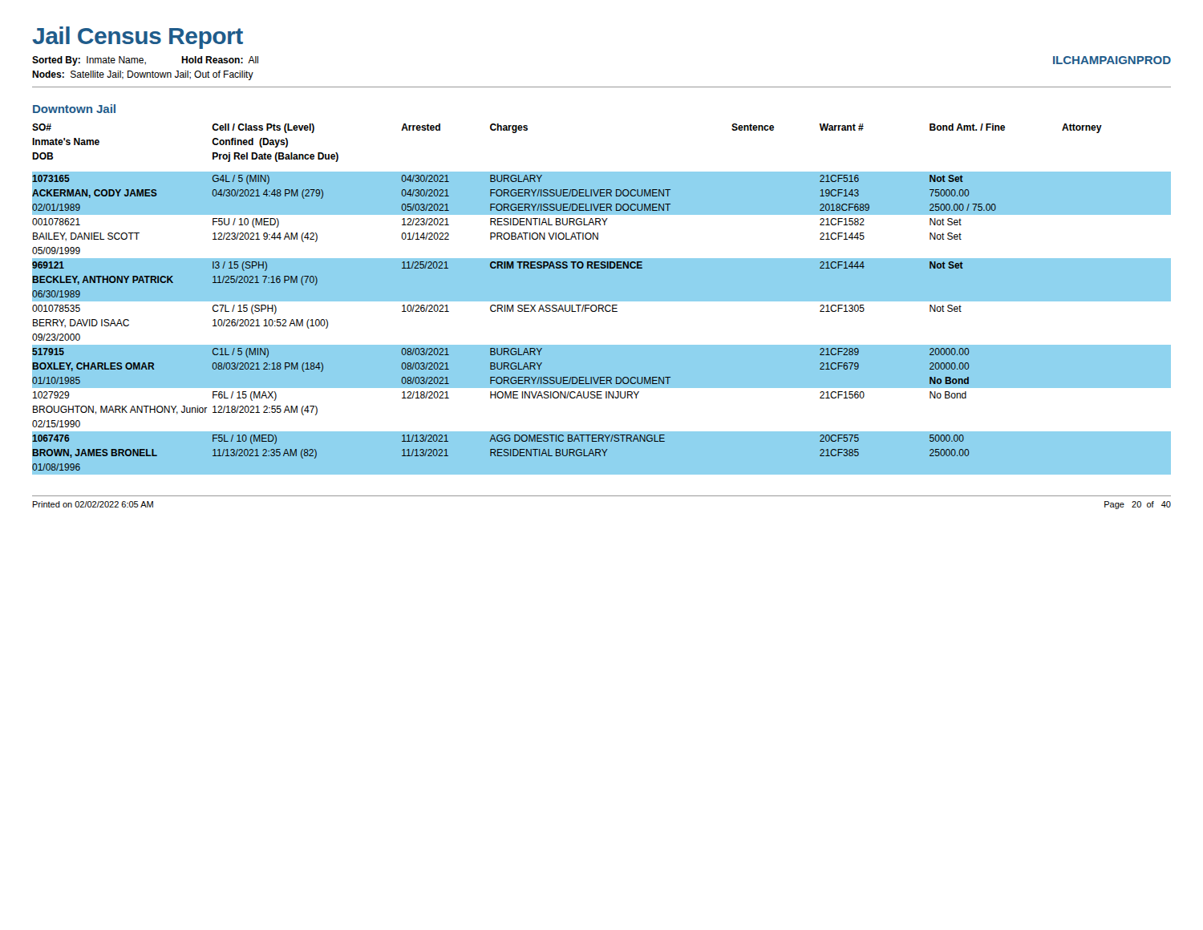ILCHAMPAIGNPROD
Jail Census Report
Sorted By: Inmate Name, Hold Reason: All
Nodes: Satellite Jail; Downtown Jail; Out of Facility
Downtown Jail
| SO# | Cell / Class Pts (Level) | Arrested | Charges | Sentence | Warrant # | Bond Amt. / Fine | Attorney |
| --- | --- | --- | --- | --- | --- | --- | --- |
| Inmate's Name | Confined (Days) | | | | | | |
| DOB | Proj Rel Date (Balance Due) | | | | | | |
| 1073165 | G4L / 5 (MIN) | 04/30/2021 | BURGLARY | | 21CF516 | Not Set | |
| ACKERMAN, CODY JAMES | 04/30/2021 4:48 PM (279) | 04/30/2021 | FORGERY/ISSUE/DELIVER DOCUMENT | | 19CF143 | 75000.00 | |
| 02/01/1989 | | 05/03/2021 | FORGERY/ISSUE/DELIVER DOCUMENT | | 2018CF689 | 2500.00 / 75.00 | |
| 001078621 | F5U / 10 (MED) | 12/23/2021 | RESIDENTIAL BURGLARY | | 21CF1582 | Not Set | |
| BAILEY, DANIEL SCOTT | 12/23/2021 9:44 AM (42) | 01/14/2022 | PROBATION VIOLATION | | 21CF1445 | Not Set | |
| 05/09/1999 | | | | | | | |
| 969121 | I3 / 15 (SPH) | 11/25/2021 | CRIM TRESPASS TO RESIDENCE | | 21CF1444 | Not Set | |
| BECKLEY, ANTHONY PATRICK | 11/25/2021 7:16 PM (70) | | | | | | |
| 06/30/1989 | | | | | | | |
| 001078535 | C7L / 15 (SPH) | 10/26/2021 | CRIM SEX ASSAULT/FORCE | | 21CF1305 | Not Set | |
| BERRY, DAVID ISAAC | 10/26/2021 10:52 AM (100) | | | | | | |
| 09/23/2000 | | | | | | | |
| 517915 | C1L / 5 (MIN) | 08/03/2021 | BURGLARY | | 21CF289 | 20000.00 | |
| BOXLEY, CHARLES OMAR | 08/03/2021 2:18 PM (184) | 08/03/2021 | BURGLARY | | 21CF679 | 20000.00 | |
| 01/10/1985 | | 08/03/2021 | FORGERY/ISSUE/DELIVER DOCUMENT | | | No Bond | |
| 1027929 | F6L / 15 (MAX) | 12/18/2021 | HOME INVASION/CAUSE INJURY | | 21CF1560 | No Bond | |
| BROUGHTON, MARK ANTHONY, Junior | 12/18/2021 2:55 AM (47) | | | | | | |
| 02/15/1990 | | | | | | | |
| 1067476 | F5L / 10 (MED) | 11/13/2021 | AGG DOMESTIC BATTERY/STRANGLE | | 20CF575 | 5000.00 | |
| BROWN, JAMES BRONELL | 11/13/2021 2:35 AM (82) | 11/13/2021 | RESIDENTIAL BURGLARY | | 21CF385 | 25000.00 | |
| 01/08/1996 | | | | | | | |
Printed on 02/02/2022 6:05 AM
Page 20 of 40